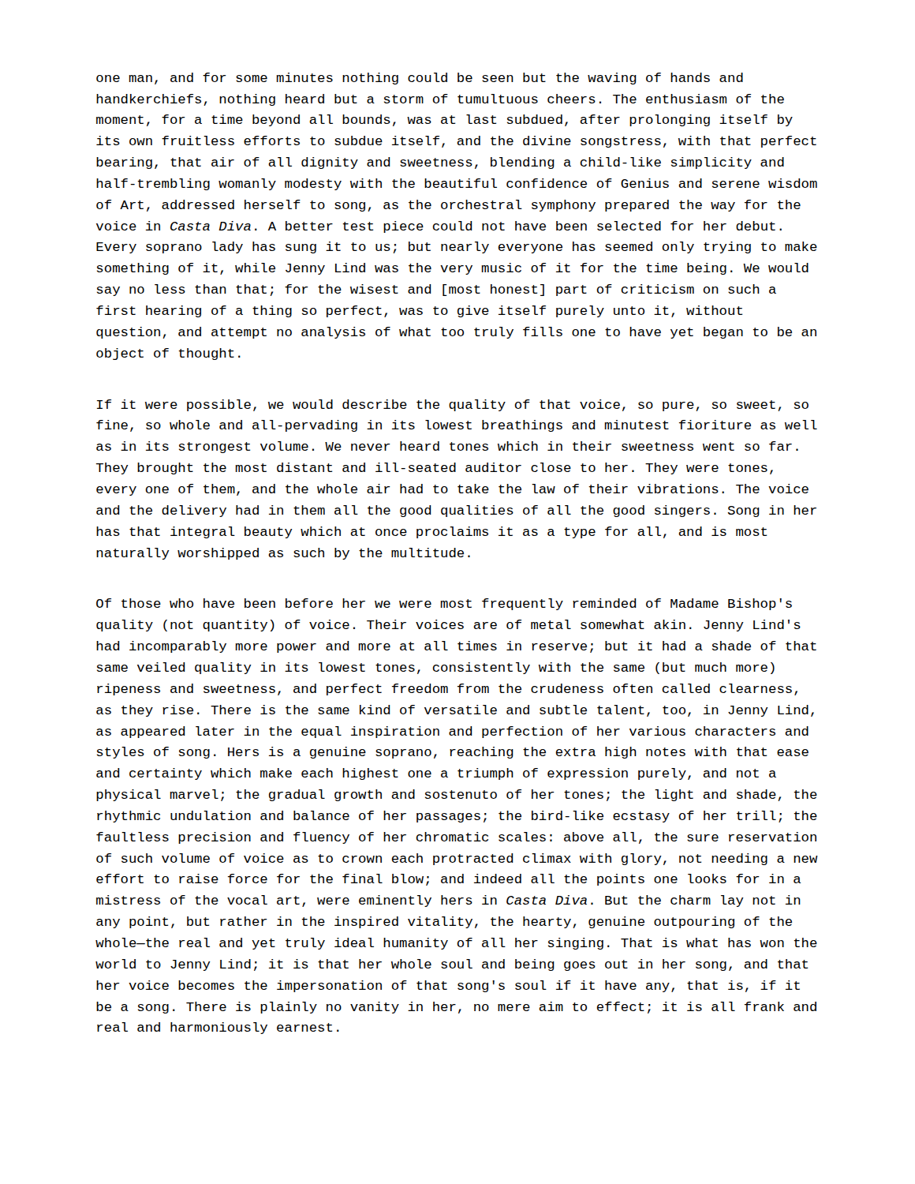one man, and for some minutes nothing could be seen but the waving of hands and handkerchiefs, nothing heard but a storm of tumultuous cheers. The enthusiasm of the moment, for a time beyond all bounds, was at last subdued, after prolonging itself by its own fruitless efforts to subdue itself, and the divine songstress, with that perfect bearing, that air of all dignity and sweetness, blending a child-like simplicity and half-trembling womanly modesty with the beautiful confidence of Genius and serene wisdom of Art, addressed herself to song, as the orchestral symphony prepared the way for the voice in Casta Diva. A better test piece could not have been selected for her debut. Every soprano lady has sung it to us; but nearly everyone has seemed only trying to make something of it, while Jenny Lind was the very music of it for the time being. We would say no less than that; for the wisest and [most honest] part of criticism on such a first hearing of a thing so perfect, was to give itself purely unto it, without question, and attempt no analysis of what too truly fills one to have yet began to be an object of thought.
If it were possible, we would describe the quality of that voice, so pure, so sweet, so fine, so whole and all-pervading in its lowest breathings and minutest fioriture as well as in its strongest volume. We never heard tones which in their sweetness went so far. They brought the most distant and ill-seated auditor close to her. They were tones, every one of them, and the whole air had to take the law of their vibrations. The voice and the delivery had in them all the good qualities of all the good singers. Song in her has that integral beauty which at once proclaims it as a type for all, and is most naturally worshipped as such by the multitude.
Of those who have been before her we were most frequently reminded of Madame Bishop's quality (not quantity) of voice. Their voices are of metal somewhat akin. Jenny Lind's had incomparably more power and more at all times in reserve; but it had a shade of that same veiled quality in its lowest tones, consistently with the same (but much more) ripeness and sweetness, and perfect freedom from the crudeness often called clearness, as they rise. There is the same kind of versatile and subtle talent, too, in Jenny Lind, as appeared later in the equal inspiration and perfection of her various characters and styles of song. Hers is a genuine soprano, reaching the extra high notes with that ease and certainty which make each highest one a triumph of expression purely, and not a physical marvel; the gradual growth and sostenuto of her tones; the light and shade, the rhythmic undulation and balance of her passages; the bird-like ecstasy of her trill; the faultless precision and fluency of her chromatic scales: above all, the sure reservation of such volume of voice as to crown each protracted climax with glory, not needing a new effort to raise force for the final blow; and indeed all the points one looks for in a mistress of the vocal art, were eminently hers in Casta Diva. But the charm lay not in any point, but rather in the inspired vitality, the hearty, genuine outpouring of the whole—the real and yet truly ideal humanity of all her singing. That is what has won the world to Jenny Lind; it is that her whole soul and being goes out in her song, and that her voice becomes the impersonation of that song's soul if it have any, that is, if it be a song. There is plainly no vanity in her, no mere aim to effect; it is all frank and real and harmoniously earnest.